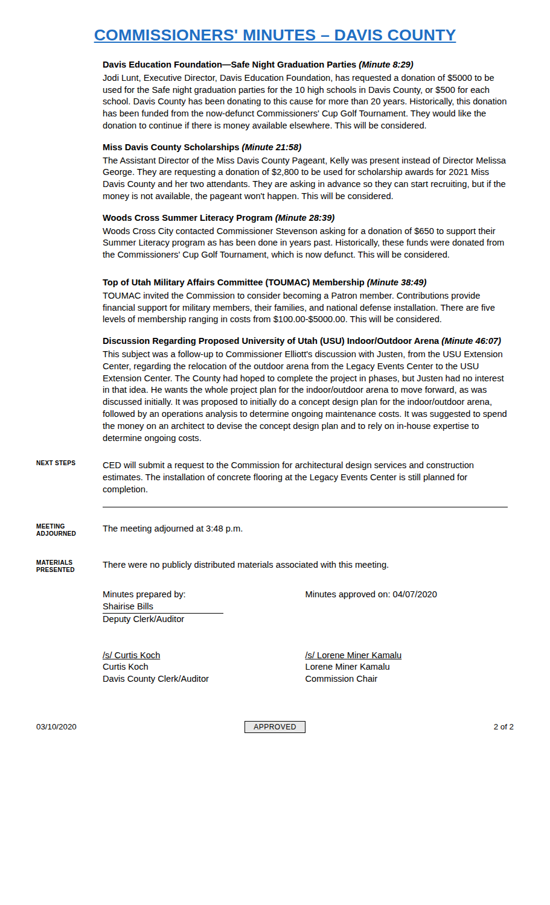COMMISSIONERS' MINUTES – DAVIS COUNTY
Davis Education Foundation—Safe Night Graduation Parties (Minute 8:29)
Jodi Lunt, Executive Director, Davis Education Foundation, has requested a donation of $5000 to be used for the Safe night graduation parties for the 10 high schools in Davis County, or $500 for each school. Davis County has been donating to this cause for more than 20 years. Historically, this donation has been funded from the now-defunct Commissioners' Cup Golf Tournament. They would like the donation to continue if there is money available elsewhere. This will be considered.
Miss Davis County Scholarships (Minute 21:58)
The Assistant Director of the Miss Davis County Pageant, Kelly was present instead of Director Melissa George. They are requesting a donation of $2,800 to be used for scholarship awards for 2021 Miss Davis County and her two attendants. They are asking in advance so they can start recruiting, but if the money is not available, the pageant won't happen. This will be considered.
Woods Cross Summer Literacy Program (Minute 28:39)
Woods Cross City contacted Commissioner Stevenson asking for a donation of $650 to support their Summer Literacy program as has been done in years past. Historically, these funds were donated from the Commissioners' Cup Golf Tournament, which is now defunct. This will be considered.
Top of Utah Military Affairs Committee (TOUMAC) Membership (Minute 38:49)
TOUMAC invited the Commission to consider becoming a Patron member. Contributions provide financial support for military members, their families, and national defense installation. There are five levels of membership ranging in costs from $100.00-$5000.00. This will be considered.
Discussion Regarding Proposed University of Utah (USU) Indoor/Outdoor Arena (Minute 46:07)
This subject was a follow-up to Commissioner Elliott's discussion with Justen, from the USU Extension Center, regarding the relocation of the outdoor arena from the Legacy Events Center to the USU Extension Center. The County had hoped to complete the project in phases, but Justen had no interest in that idea. He wants the whole project plan for the indoor/outdoor arena to move forward, as was discussed initially. It was proposed to initially do a concept design plan for the indoor/outdoor arena, followed by an operations analysis to determine ongoing maintenance costs. It was suggested to spend the money on an architect to devise the concept design plan and to rely on in-house expertise to determine ongoing costs.
Next Steps
CED will submit a request to the Commission for architectural design services and construction estimates. The installation of concrete flooring at the Legacy Events Center is still planned for completion.
Meeting
Adjourned
The meeting adjourned at 3:48 p.m.
Materials
Presented
There were no publicly distributed materials associated with this meeting.
| Minutes prepared by: Shairise Bills Deputy Clerk/Auditor | Minutes approved on: 04/07/2020 |
| /s/ Curtis Koch Curtis Koch Davis County Clerk/Auditor | /s/ Lorene Miner Kamalu Lorene Miner Kamalu Commission Chair |
03/10/2020
APPROVED
2 of 2